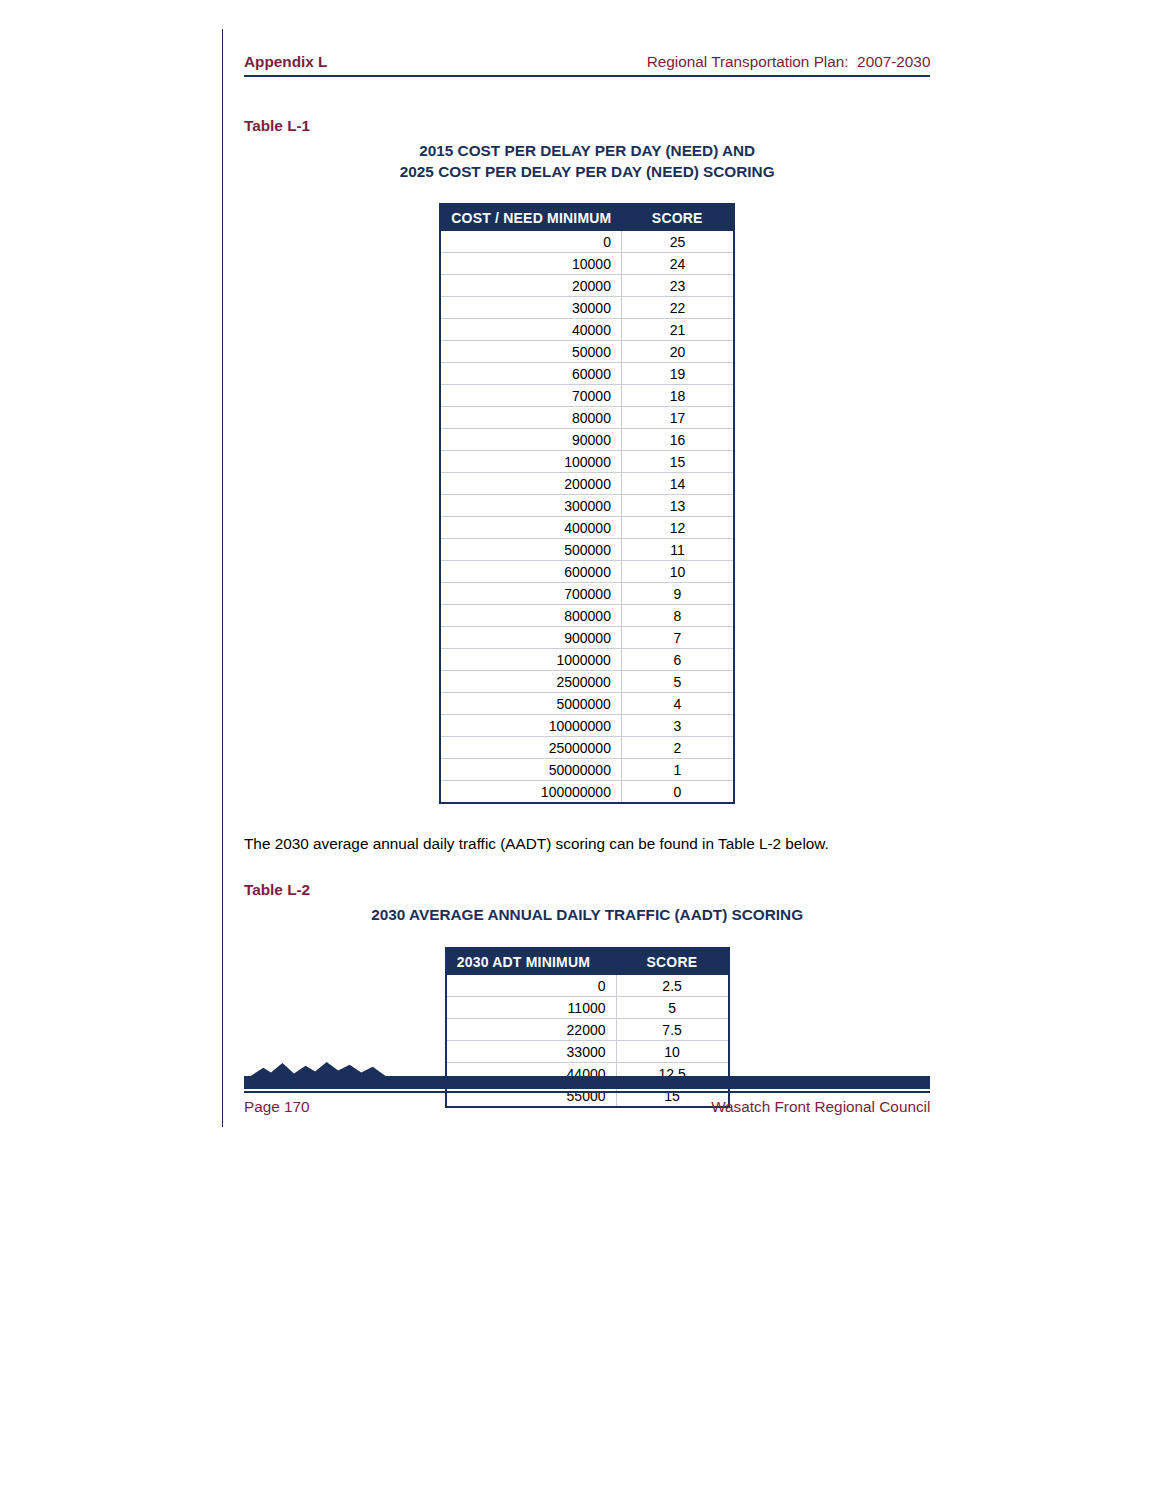Appendix L
Regional Transportation Plan: 2007-2030
Table L-1
2015 COST PER DELAY PER DAY (NEED) AND
2025 COST PER DELAY PER DAY (NEED) SCORING
| COST / NEED MINIMUM | SCORE |
| --- | --- |
| 0 | 25 |
| 10000 | 24 |
| 20000 | 23 |
| 30000 | 22 |
| 40000 | 21 |
| 50000 | 20 |
| 60000 | 19 |
| 70000 | 18 |
| 80000 | 17 |
| 90000 | 16 |
| 100000 | 15 |
| 200000 | 14 |
| 300000 | 13 |
| 400000 | 12 |
| 500000 | 11 |
| 600000 | 10 |
| 700000 | 9 |
| 800000 | 8 |
| 900000 | 7 |
| 1000000 | 6 |
| 2500000 | 5 |
| 5000000 | 4 |
| 10000000 | 3 |
| 25000000 | 2 |
| 50000000 | 1 |
| 100000000 | 0 |
The 2030 average annual daily traffic (AADT) scoring can be found in Table L-2 below.
Table L-2
2030 AVERAGE ANNUAL DAILY TRAFFIC (AADT) SCORING
| 2030 ADT MINIMUM | SCORE |
| --- | --- |
| 0 | 2.5 |
| 11000 | 5 |
| 22000 | 7.5 |
| 33000 | 10 |
| 44000 | 12.5 |
| 55000 | 15 |
Page 170
Wasatch Front Regional Council